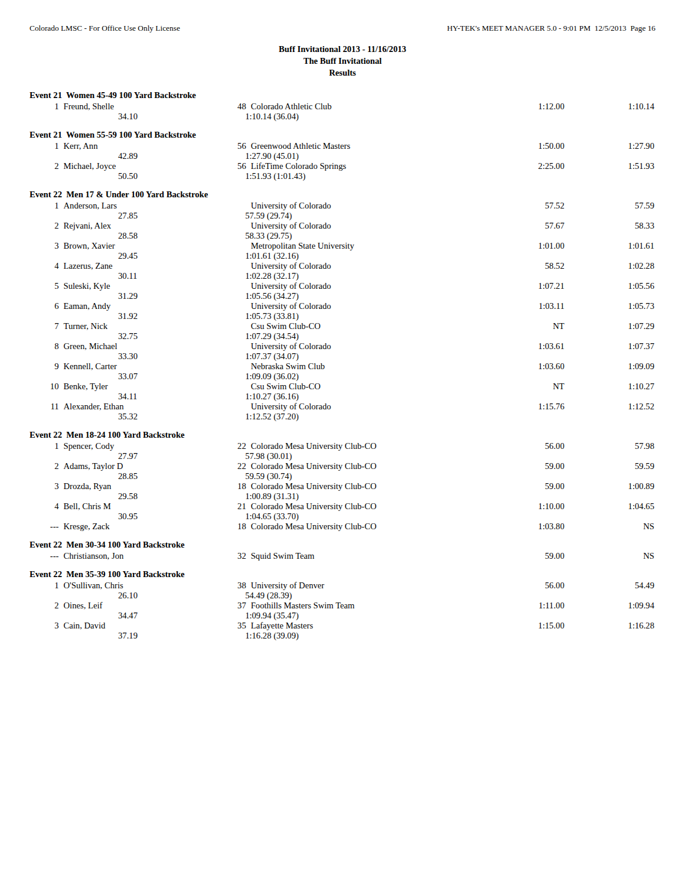Colorado LMSC - For Office Use Only License
HY-TEK's MEET MANAGER 5.0 - 9:01 PM 12/5/2013 Page 16
Buff Invitational 2013 - 11/16/2013
The Buff Invitational
Results
Event 21 Women 45-49 100 Yard Backstroke
| 1 | Freund, Shelle | 48 | Colorado Athletic Club | 1:12.00 | 1:10.14 |
| 34.10 | 1:10.14 (36.04) |
Event 21 Women 55-59 100 Yard Backstroke
| 1 | Kerr, Ann | 56 | Greenwood Athletic Masters | 1:50.00 | 1:27.90 |
| 42.89 | 1:27.90 (45.01) |
| 2 | Michael, Joyce | 56 | LifeTime Colorado Springs | 2:25.00 | 1:51.93 |
| 50.50 | 1:51.93 (1:01.43) |
Event 22 Men 17 & Under 100 Yard Backstroke
| 1 | Anderson, Lars | | University of Colorado | 57.52 | 57.59 |
| 27.85 | 57.59 (29.74) |
| 2 | Rejvani, Alex | | University of Colorado | 57.67 | 58.33 |
| 28.58 | 58.33 (29.75) |
| 3 | Brown, Xavier | | Metropolitan State University | 1:01.00 | 1:01.61 |
| 29.45 | 1:01.61 (32.16) |
| 4 | Lazerus, Zane | | University of Colorado | 58.52 | 1:02.28 |
| 30.11 | 1:02.28 (32.17) |
| 5 | Suleski, Kyle | | University of Colorado | 1:07.21 | 1:05.56 |
| 31.29 | 1:05.56 (34.27) |
| 6 | Eaman, Andy | | University of Colorado | 1:03.11 | 1:05.73 |
| 31.92 | 1:05.73 (33.81) |
| 7 | Turner, Nick | | Csu Swim Club-CO | NT | 1:07.29 |
| 32.75 | 1:07.29 (34.54) |
| 8 | Green, Michael | | University of Colorado | 1:03.61 | 1:07.37 |
| 33.30 | 1:07.37 (34.07) |
| 9 | Kennell, Carter | | Nebraska Swim Club | 1:03.60 | 1:09.09 |
| 33.07 | 1:09.09 (36.02) |
| 10 | Benke, Tyler | | Csu Swim Club-CO | NT | 1:10.27 |
| 34.11 | 1:10.27 (36.16) |
| 11 | Alexander, Ethan | | University of Colorado | 1:15.76 | 1:12.52 |
| 35.32 | 1:12.52 (37.20) |
Event 22 Men 18-24 100 Yard Backstroke
| 1 | Spencer, Cody | 22 | Colorado Mesa University Club-CO | 56.00 | 57.98 |
| 27.97 | 57.98 (30.01) |
| 2 | Adams, Taylor D | 22 | Colorado Mesa University Club-CO | 59.00 | 59.59 |
| 28.85 | 59.59 (30.74) |
| 3 | Drozda, Ryan | 18 | Colorado Mesa University Club-CO | 59.00 | 1:00.89 |
| 29.58 | 1:00.89 (31.31) |
| 4 | Bell, Chris M | 21 | Colorado Mesa University Club-CO | 1:10.00 | 1:04.65 |
| 30.95 | 1:04.65 (33.70) |
| --- | Kresge, Zack | 18 | Colorado Mesa University Club-CO | 1:03.80 | NS |
Event 22 Men 30-34 100 Yard Backstroke
| --- | Christianson, Jon | 32 | Squid Swim Team | 59.00 | NS |
Event 22 Men 35-39 100 Yard Backstroke
| 1 | O'Sullivan, Chris | 38 | University of Denver | 56.00 | 54.49 |
| 26.10 | 54.49 (28.39) |
| 2 | Oines, Leif | 37 | Foothills Masters Swim Team | 1:11.00 | 1:09.94 |
| 34.47 | 1:09.94 (35.47) |
| 3 | Cain, David | 35 | Lafayette Masters | 1:15.00 | 1:16.28 |
| 37.19 | 1:16.28 (39.09) |